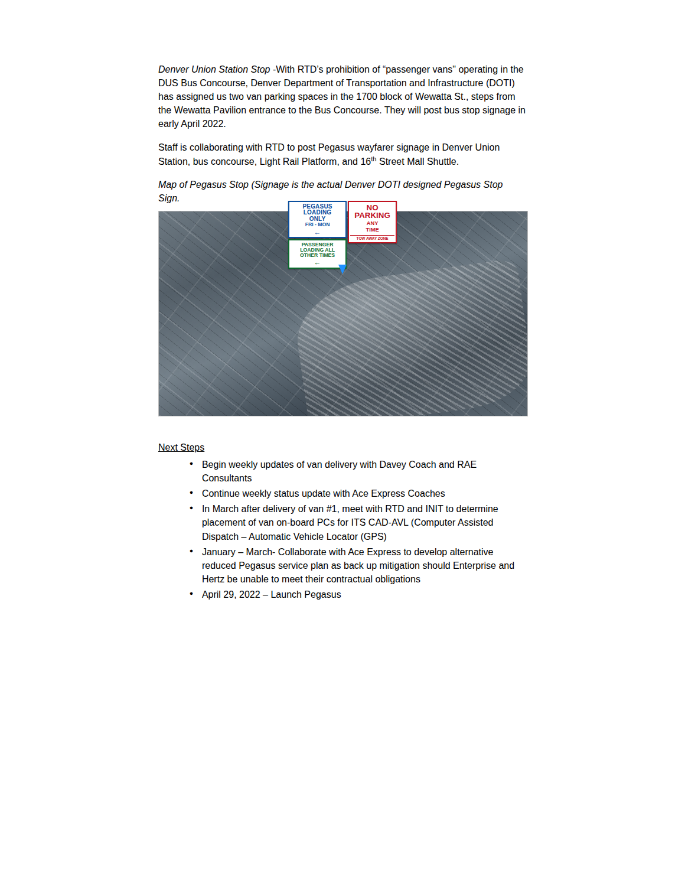Denver Union Station Stop -With RTD’s prohibition of “passenger vans" operating in the DUS Bus Concourse, Denver Department of Transportation and Infrastructure (DOTI) has assigned us two van parking spaces in the 1700 block of Wewatta St., steps from the Wewatta Pavilion entrance to the Bus Concourse. They will post bus stop signage in early April 2022.
Staff is collaborating with RTD to post Pegasus wayfarer signage in Denver Union Station, bus concourse, Light Rail Platform, and 16th Street Mall Shuttle.
Map of Pegasus Stop (Signage is the actual Denver DOTI designed Pegasus Stop Sign.
PEGASUS LOADING ONLY FRI - MON ←
PASSENGER LOADING ALL OTHER TIMES ←
NO PARKING ANY TIME TOW AWAY ZONE
Next Steps
Begin weekly updates of van delivery with Davey Coach and RAE Consultants
Continue weekly status update with Ace Express Coaches
In March after delivery of van #1, meet with RTD and INIT to determine placement of van on-board PCs for ITS CAD-AVL (Computer Assisted Dispatch – Automatic Vehicle Locator (GPS)
January – March- Collaborate with Ace Express to develop alternative reduced Pegasus service plan as back up mitigation should Enterprise and Hertz be unable to meet their contractual obligations
April 29, 2022 – Launch Pegasus